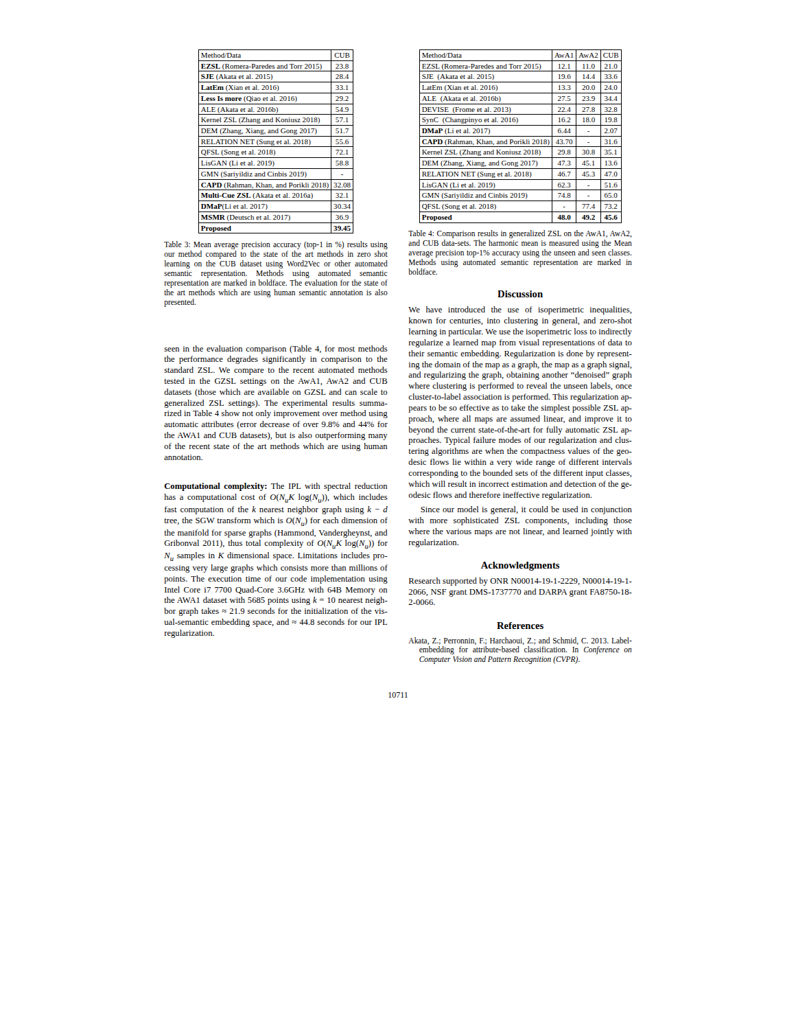| Method/Data | CUB |
| EZSL (Romera-Paredes and Torr 2015) | 23.8 |
| SJE (Akata et al. 2015) | 28.4 |
| LatEm (Xian et al. 2016) | 33.1 |
| Less Is more (Qiao et al. 2016) | 29.2 |
| ALE (Akata et al. 2016b) | 54.9 |
| Kernel ZSL (Zhang and Koniusz 2018) | 57.1 |
| DEM (Zhang, Xiang, and Gong 2017) | 51.7 |
| RELATION NET (Sung et al. 2018) | 55.6 |
| QFSL (Song et al. 2018) | 72.1 |
| LisGAN (Li et al. 2019) | 58.8 |
| GMN (Sariyildiz and Cinbis 2019) | - |
| CAPD (Rahman, Khan, and Porikli 2018) | 32.08 |
| Multi-Cue ZSL (Akata et al. 2016a) | 32.1 |
| DMaP (Li et al. 2017) | 30.34 |
| MSMR (Deutsch et al. 2017) | 36.9 |
| Proposed | 39.45 |
Table 3: Mean average precision accuracy (top-1 in %) results using our method compared to the state of the art methods in zero shot learning on the CUB dataset using Word2Vec or other automated semantic representation. Methods using automated semantic representation are marked in boldface. The evaluation for the state of the art methods which are using human semantic annotation is also presented.
seen in the evaluation comparison (Table 4, for most methods the performance degrades significantly in comparison to the standard ZSL. We compare to the recent automated methods tested in the GZSL settings on the AwA1, AwA2 and CUB datasets (those which are available on GZSL and can scale to generalized ZSL settings). The experimental results summarized in Table 4 show not only improvement over method using automatic attributes (error decrease of over 9.8% and 44% for the AWA1 and CUB datasets), but is also outperforming many of the recent state of the art methods which are using human annotation.
Computational complexity: The IPL with spectral reduction has a computational cost of O(NuK log(Nu)), which includes fast computation of the k nearest neighbor graph using k − d tree, the SGW transform which is O(Nu) for each dimension of the manifold for sparse graphs (Hammond, Vandergheynst, and Gribonval 2011), thus total complexity of O(NuK log(Nu)) for Nu samples in K dimensional space. Limitations includes processing very large graphs which consists more than millions of points. The execution time of our code implementation using Intel Core i7 7700 Quad-Core 3.6GHz with 64B Memory on the AWA1 dataset with 5685 points using k = 10 nearest neighbor graph takes ≈ 21.9 seconds for the initialization of the visual-semantic embedding space, and ≈ 44.8 seconds for our IPL regularization.
| Method/Data | AwA1 | AwA2 | CUB |
| EZSL (Romera-Paredes and Torr 2015) | 12.1 | 11.0 | 21.0 |
| SJE (Akata et al. 2015) | 19.6 | 14.4 | 33.6 |
| LatEm (Xian et al. 2016) | 13.3 | 20.0 | 24.0 |
| ALE (Akata et al. 2016b) | 27.5 | 23.9 | 34.4 |
| DEVISE (Frome et al. 2013) | 22.4 | 27.8 | 32.8 |
| SynC (Changpinyo et al. 2016) | 16.2 | 18.0 | 19.8 |
| DMaP (Li et al. 2017) | 6.44 | - | 2.07 |
| CAPD (Rahman, Khan, and Porikli 2018) | 43.70 | - | 31.6 |
| Kernel ZSL (Zhang and Koniusz 2018) | 29.8 | 30.8 | 35.1 |
| DEM (Zhang, Xiang, and Gong 2017) | 47.3 | 45.1 | 13.6 |
| RELATION NET (Sung et al. 2018) | 46.7 | 45.3 | 47.0 |
| LisGAN (Li et al. 2019) | 62.3 | - | 51.6 |
| GMN (Sariyildiz and Cinbis 2019) | 74.8 | - | 65.0 |
| QFSL (Song et al. 2018) | - | 77.4 | 73.2 |
| Proposed | 48.0 | 49.2 | 45.6 |
Table 4: Comparison results in generalized ZSL on the AwA1, AwA2, and CUB data-sets. The harmonic mean is measured using the Mean average precision top-1% accuracy using the unseen and seen classes. Methods using automated semantic representation are marked in boldface.
Discussion
We have introduced the use of isoperimetric inequalities, known for centuries, into clustering in general, and zero-shot learning in particular. We use the isoperimetric loss to indirectly regularize a learned map from visual representations of data to their semantic embedding. Regularization is done by representing the domain of the map as a graph, the map as a graph signal, and regularizing the graph, obtaining another “denoised” graph where clustering is performed to reveal the unseen labels, once cluster-to-label association is performed. This regularization appears to be so effective as to take the simplest possible ZSL approach, where all maps are assumed linear, and improve it to beyond the current state-of-the-art for fully automatic ZSL approaches. Typical failure modes of our regularization and clustering algorithms are when the compactness values of the geodesic flows lie within a very wide range of different intervals corresponding to the bounded sets of the different input classes, which will result in incorrect estimation and detection of the geodesic flows and therefore ineffective regularization.
Since our model is general, it could be used in conjunction with more sophisticated ZSL components, including those where the various maps are not linear, and learned jointly with regularization.
Acknowledgments
Research supported by ONR N00014-19-1-2229, N00014-19-1-2066, NSF grant DMS-1737770 and DARPA grant FA8750-18-2-0066.
References
Akata, Z.; Perronnin, F.; Harchaoui, Z.; and Schmid, C. 2013. Label-embedding for attribute-based classification. In Conference on Computer Vision and Pattern Recognition (CVPR).
10711